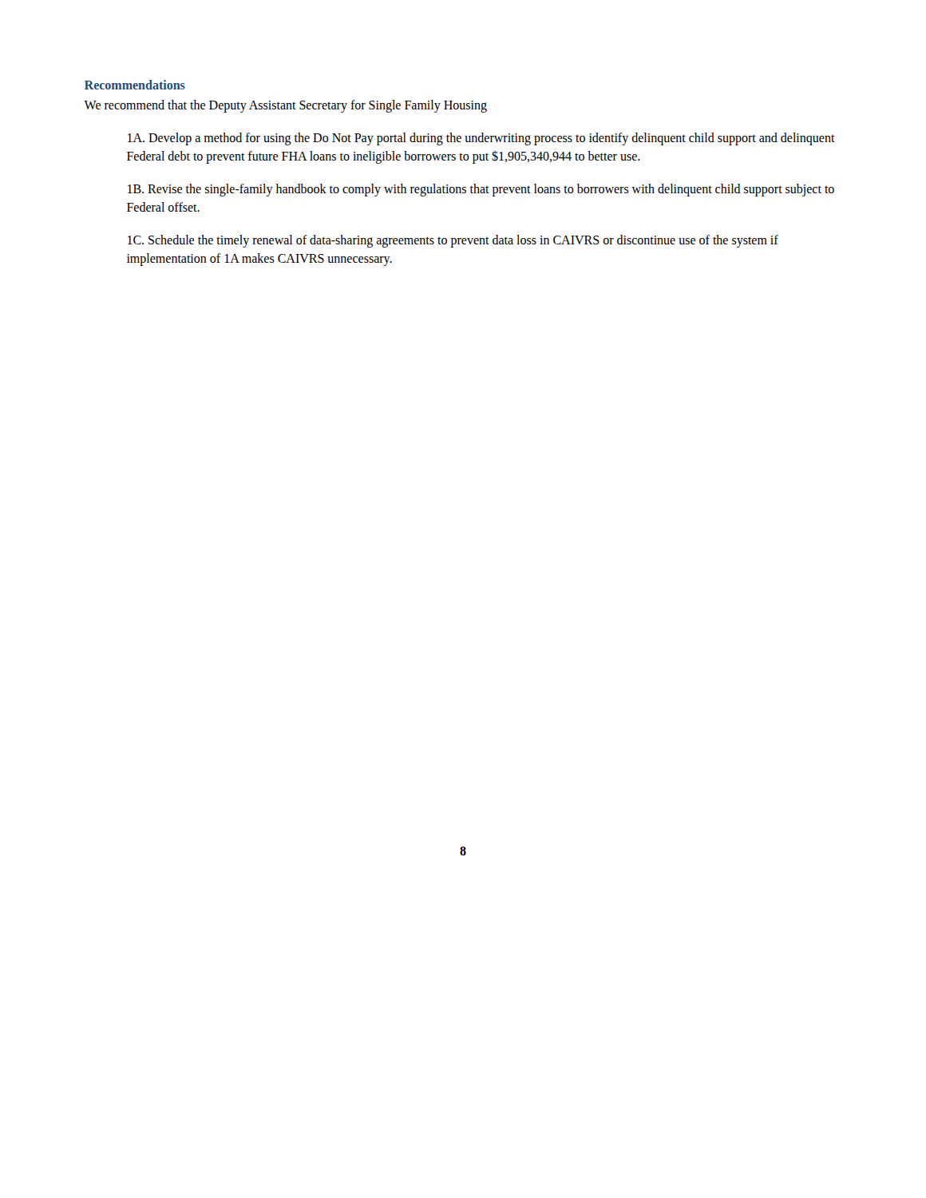Recommendations
We recommend that the Deputy Assistant Secretary for Single Family Housing
1A. Develop a method for using the Do Not Pay portal during the underwriting process to identify delinquent child support and delinquent Federal debt to prevent future FHA loans to ineligible borrowers to put $1,905,340,944 to better use.
1B. Revise the single-family handbook to comply with regulations that prevent loans to borrowers with delinquent child support subject to Federal offset.
1C. Schedule the timely renewal of data-sharing agreements to prevent data loss in CAIVRS or discontinue use of the system if implementation of 1A makes CAIVRS unnecessary.
8